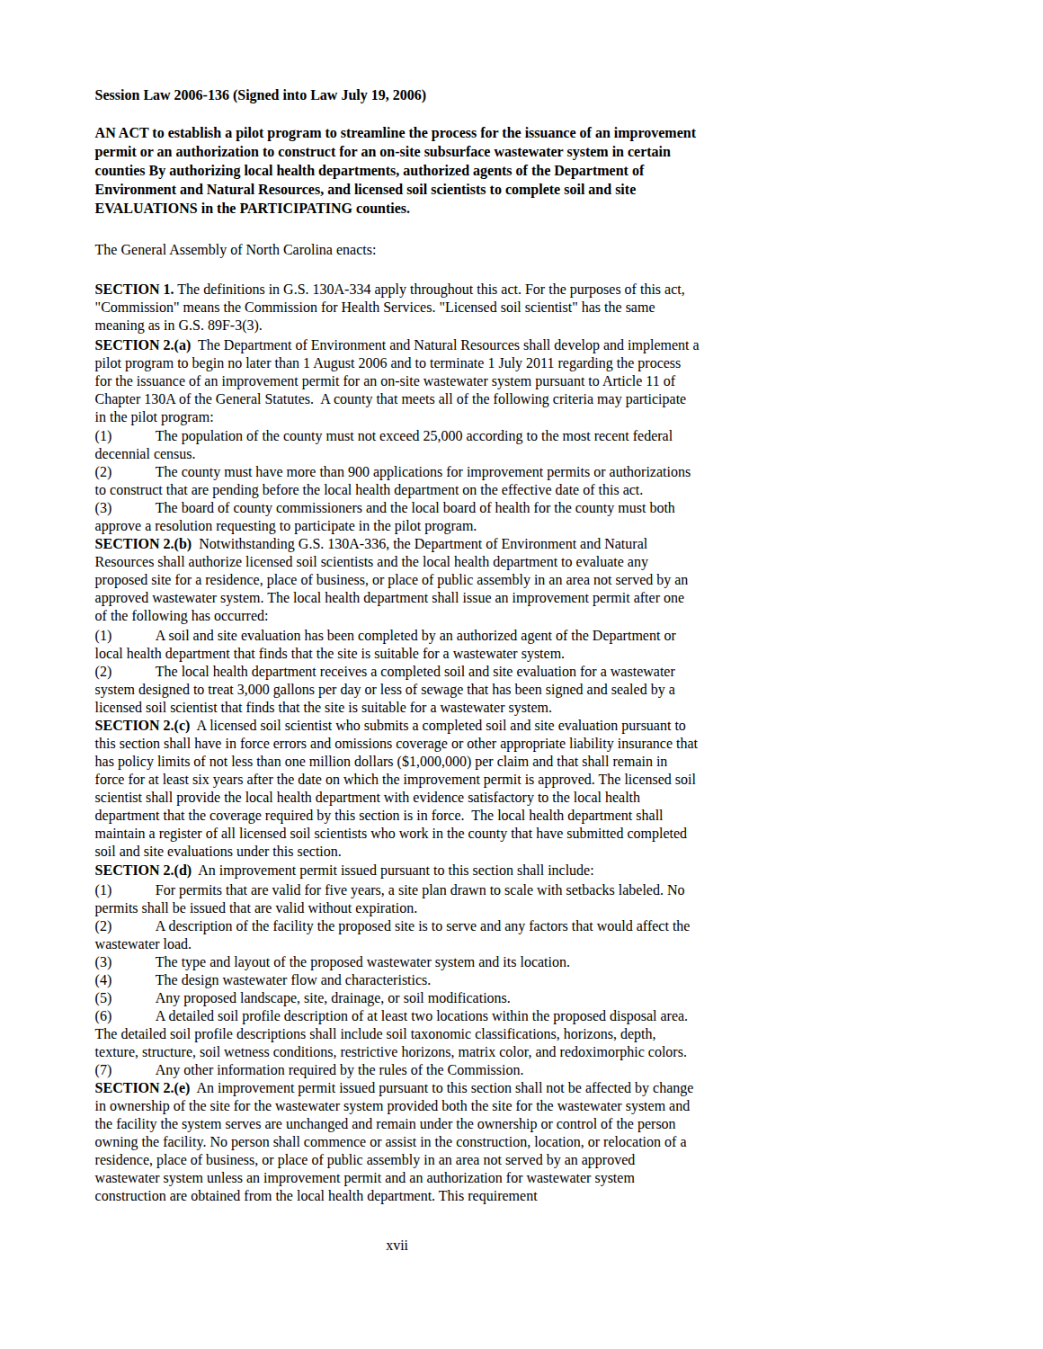Session Law 2006-136 (Signed into Law July 19, 2006)
AN ACT to establish a pilot program to streamline the process for the issuance of an improvement permit or an authorization to construct for an on-site subsurface wastewater system in certain counties By authorizing local health departments, authorized agents of the Department of Environment and Natural Resources, and licensed soil scientists to complete soil and site EVALUATIONS in the PARTICIPATING counties.
The General Assembly of North Carolina enacts:
SECTION 1. The definitions in G.S. 130A-334 apply throughout this act. For the purposes of this act, "Commission" means the Commission for Health Services. "Licensed soil scientist" has the same meaning as in G.S. 89F-3(3).
SECTION 2.(a) The Department of Environment and Natural Resources shall develop and implement a pilot program to begin no later than 1 August 2006 and to terminate 1 July 2011 regarding the process for the issuance of an improvement permit for an on-site wastewater system pursuant to Article 11 of Chapter 130A of the General Statutes. A county that meets all of the following criteria may participate in the pilot program:
(1) The population of the county must not exceed 25,000 according to the most recent federal decennial census.
(2) The county must have more than 900 applications for improvement permits or authorizations to construct that are pending before the local health department on the effective date of this act.
(3) The board of county commissioners and the local board of health for the county must both approve a resolution requesting to participate in the pilot program.
SECTION 2.(b) Notwithstanding G.S. 130A-336, the Department of Environment and Natural Resources shall authorize licensed soil scientists and the local health department to evaluate any proposed site for a residence, place of business, or place of public assembly in an area not served by an approved wastewater system. The local health department shall issue an improvement permit after one of the following has occurred:
(1) A soil and site evaluation has been completed by an authorized agent of the Department or local health department that finds that the site is suitable for a wastewater system.
(2) The local health department receives a completed soil and site evaluation for a wastewater system designed to treat 3,000 gallons per day or less of sewage that has been signed and sealed by a licensed soil scientist that finds that the site is suitable for a wastewater system.
SECTION 2.(c) A licensed soil scientist who submits a completed soil and site evaluation pursuant to this section shall have in force errors and omissions coverage or other appropriate liability insurance that has policy limits of not less than one million dollars ($1,000,000) per claim and that shall remain in force for at least six years after the date on which the improvement permit is approved. The licensed soil scientist shall provide the local health department with evidence satisfactory to the local health department that the coverage required by this section is in force. The local health department shall maintain a register of all licensed soil scientists who work in the county that have submitted completed soil and site evaluations under this section.
SECTION 2.(d) An improvement permit issued pursuant to this section shall include:
(1) For permits that are valid for five years, a site plan drawn to scale with setbacks labeled. No permits shall be issued that are valid without expiration.
(2) A description of the facility the proposed site is to serve and any factors that would affect the wastewater load.
(3) The type and layout of the proposed wastewater system and its location.
(4) The design wastewater flow and characteristics.
(5) Any proposed landscape, site, drainage, or soil modifications.
(6) A detailed soil profile description of at least two locations within the proposed disposal area. The detailed soil profile descriptions shall include soil taxonomic classifications, horizons, depth, texture, structure, soil wetness conditions, restrictive horizons, matrix color, and redoximorphic colors.
(7) Any other information required by the rules of the Commission.
SECTION 2.(e) An improvement permit issued pursuant to this section shall not be affected by change in ownership of the site for the wastewater system provided both the site for the wastewater system and the facility the system serves are unchanged and remain under the ownership or control of the person owning the facility. No person shall commence or assist in the construction, location, or relocation of a residence, place of business, or place of public assembly in an area not served by an approved wastewater system unless an improvement permit and an authorization for wastewater system construction are obtained from the local health department. This requirement
xvii